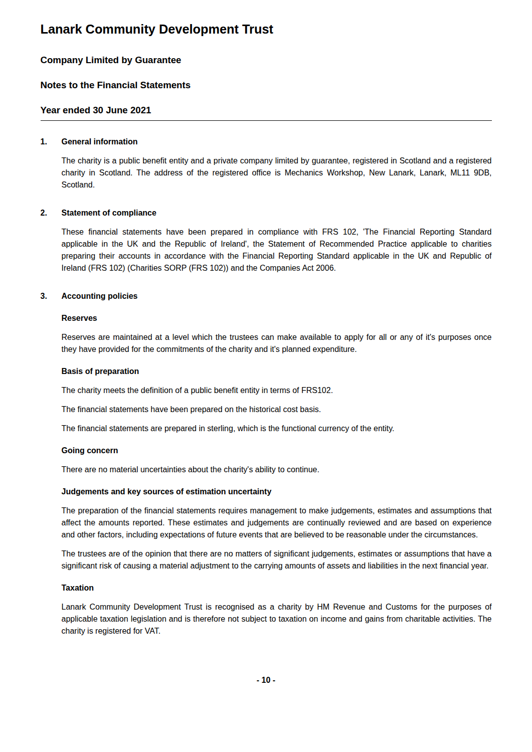Lanark Community Development Trust
Company Limited by Guarantee
Notes to the Financial Statements
Year ended 30 June 2021
1.
General information
The charity is a public benefit entity and a private company limited by guarantee, registered in Scotland and a registered charity in Scotland. The address of the registered office is Mechanics Workshop, New Lanark, Lanark, ML11 9DB, Scotland.
2.
Statement of compliance
These financial statements have been prepared in compliance with FRS 102, 'The Financial Reporting Standard applicable in the UK and the Republic of Ireland', the Statement of Recommended Practice applicable to charities preparing their accounts in accordance with the Financial Reporting Standard applicable in the UK and Republic of Ireland (FRS 102) (Charities SORP (FRS 102)) and the Companies Act 2006.
3.
Accounting policies
Reserves
Reserves are maintained at a level which the trustees can make available to apply for all or any of it's purposes once they have provided for the commitments of the charity and it's planned expenditure.
Basis of preparation
The charity meets the definition of a public benefit entity in terms of FRS102.
The financial statements have been prepared on the historical cost basis.
The financial statements are prepared in sterling, which is the functional currency of the entity.
Going concern
There are no material uncertainties about the charity's ability to continue.
Judgements and key sources of estimation uncertainty
The preparation of the financial statements requires management to make judgements, estimates and assumptions that affect the amounts reported. These estimates and judgements are continually reviewed and are based on experience and other factors, including expectations of future events that are believed to be reasonable under the circumstances.
The trustees are of the opinion that there are no matters of significant judgements, estimates or assumptions that have a significant risk of causing a material adjustment to the carrying amounts of assets and liabilities in the next financial year.
Taxation
Lanark Community Development Trust is recognised as a charity by HM Revenue and Customs for the purposes of applicable taxation legislation and is therefore not subject to taxation on income and gains from charitable activities. The charity is registered for VAT.
- 10 -